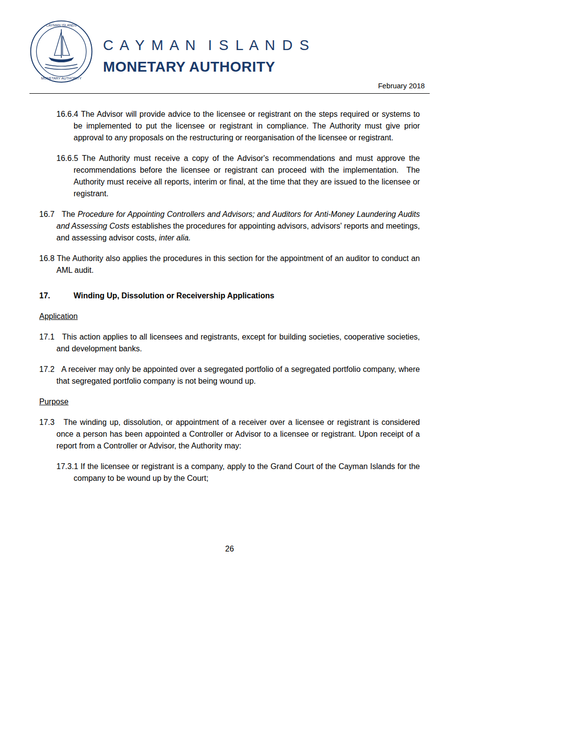CAYMAN ISLANDS MONETARY AUTHORITY
C A Y M A N I S L A N D S
MONETARY AUTHORITY
February 2018
16.6.4 The Advisor will provide advice to the licensee or registrant on the steps required or systems to be implemented to put the licensee or registrant in compliance. The Authority must give prior approval to any proposals on the restructuring or reorganisation of the licensee or registrant.
16.6.5 The Authority must receive a copy of the Advisor's recommendations and must approve the recommendations before the licensee or registrant can proceed with the implementation. The Authority must receive all reports, interim or final, at the time that they are issued to the licensee or registrant.
16.7 The Procedure for Appointing Controllers and Advisors; and Auditors for Anti-Money Laundering Audits and Assessing Costs establishes the procedures for appointing advisors, advisors' reports and meetings, and assessing advisor costs, inter alia.
16.8 The Authority also applies the procedures in this section for the appointment of an auditor to conduct an AML audit.
17. Winding Up, Dissolution or Receivership Applications
Application
17.1 This action applies to all licensees and registrants, except for building societies, cooperative societies, and development banks.
17.2 A receiver may only be appointed over a segregated portfolio of a segregated portfolio company, where that segregated portfolio company is not being wound up.
Purpose
17.3 The winding up, dissolution, or appointment of a receiver over a licensee or registrant is considered once a person has been appointed a Controller or Advisor to a licensee or registrant. Upon receipt of a report from a Controller or Advisor, the Authority may:
17.3.1 If the licensee or registrant is a company, apply to the Grand Court of the Cayman Islands for the company to be wound up by the Court;
26